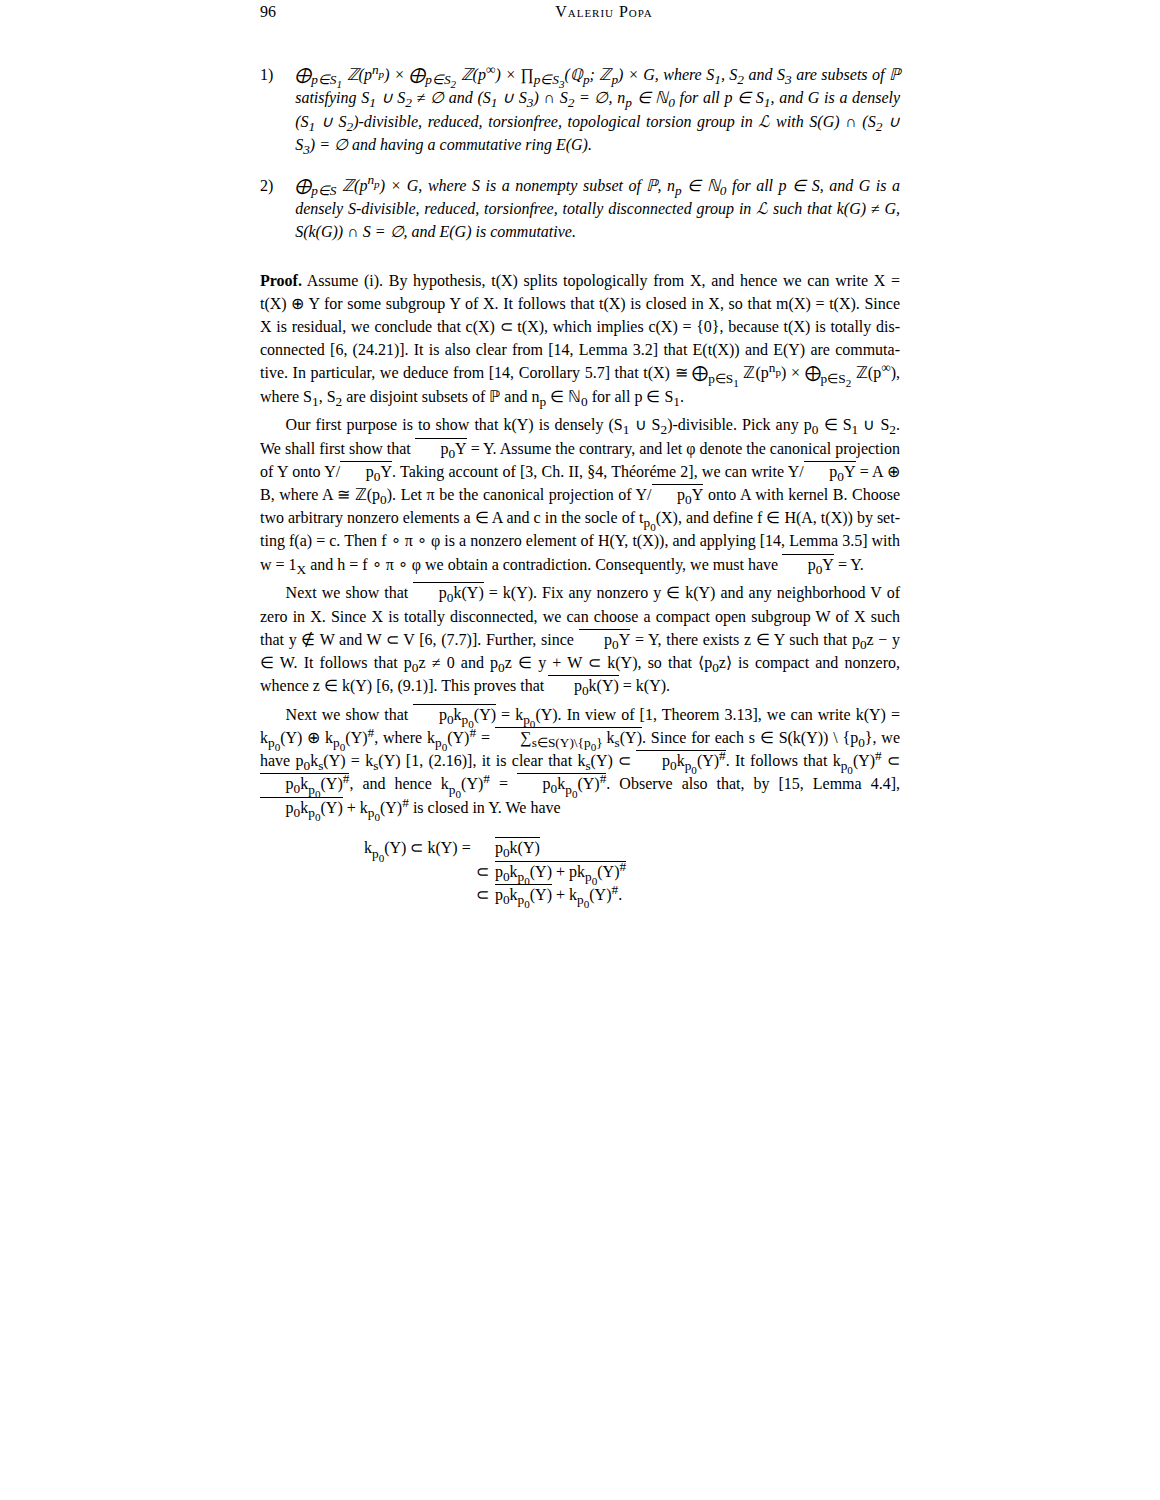96 Valeriu Popa
1) ⨁p∈S1 ℤ(pnp) × ⨁p∈S2 ℤ(p∞) × ∏p∈S3(ℚp; ℤp) × G, where S1, S2 and S3 are subsets of ℙ satisfying S1 ∪ S2 ≠ ∅ and (S1 ∪ S3) ∩ S2 = ∅, np ∈ ℕ0 for all p ∈ S1, and G is a densely (S1 ∪ S2)-divisible, reduced, torsionfree, topological torsion group in ℒ with S(G) ∩ (S2 ∪ S3) = ∅ and having a commutative ring E(G).
2) ⨁p∈S ℤ(pnp) × G, where S is a nonempty subset of ℙ, np ∈ ℕ0 for all p ∈ S, and G is a densely S-divisible, reduced, torsionfree, totally disconnected group in ℒ such that k(G) ≠ G, S(k(G)) ∩ S = ∅, and E(G) is commutative.
Proof. Assume (i). By hypothesis, t(X) splits topologically from X, and hence we can write X = t(X) ⊕ Y for some subgroup Y of X. It follows that t(X) is closed in X, so that m(X) = t(X). Since X is residual, we conclude that c(X) ⊂ t(X), which implies c(X) = {0}, because t(X) is totally disconnected [6, (24.21)]. It is also clear from [14, Lemma 3.2] that E(t(X)) and E(Y) are commutative. In particular, we deduce from [14, Corollary 5.7] that t(X) ≅ ⨁p∈S1 ℤ(pnp) × ⨁p∈S2 ℤ(p∞), where S1, S2 are disjoint subsets of ℙ and np ∈ ℕ0 for all p ∈ S1.
Our first purpose is to show that k(Y) is densely (S1 ∪ S2)-divisible. Pick any p0 ∈ S1 ∪ S2. We shall first show that p0Y = Y. Assume the contrary, and let φ denote the canonical projection of Y onto Y/p0Y. Taking account of [3, Ch. II, §4, Théoréme 2], we can write Y/p0Y = A ⊕ B, where A ≅ ℤ(p0). Let π be the canonical projection of Y/p0Y onto A with kernel B. Choose two arbitrary nonzero elements a ∈ A and c in the socle of tp0(X), and define f ∈ H(A, t(X)) by setting f(a) = c. Then f ∘ π ∘ φ is a nonzero element of H(Y, t(X)), and applying [14, Lemma 3.5] with w = 1X and h = f ∘ π ∘ φ we obtain a contradiction. Consequently, we must have p0Y = Y.
Next we show that p0k(Y) = k(Y). Fix any nonzero y ∈ k(Y) and any neighborhood V of zero in X. Since X is totally disconnected, we can choose a compact open subgroup W of X such that y ∉ W and W ⊂ V [6, (7.7)]. Further, since p0Y = Y, there exists z ∈ Y such that p0z − y ∈ W. It follows that p0z ≠ 0 and p0z ∈ y + W ⊂ k(Y), so that ⟨p0z⟩ is compact and nonzero, whence z ∈ k(Y) [6, (9.1)]. This proves that p0k(Y) = k(Y).
Next we show that p0kp0(Y) = kp0(Y). In view of [1, Theorem 3.13], we can write k(Y) = kp0(Y) ⊕ kp0(Y)#, where kp0(Y)# = ∑s∈S(Y)\{p0} ks(Y). Since for each s ∈ S(k(Y)) \ {p0}, we have p0ks(Y) = ks(Y) [1, (2.16)], it is clear that ks(Y) ⊂ p0kp0(Y)#. It follows that kp0(Y)# ⊂ p0kp0(Y)#, and hence kp0(Y)# = p0kp0(Y)#. Observe also that, by [15, Lemma 4.4], p0kp0(Y) + kp0(Y)# is closed in Y. We have
kp0(Y) ⊂ k(Y) = p0k(Y)
⊂ p0kp0(Y) + pkp0(Y)#
⊂ p0kp0(Y) + kp0(Y)#.